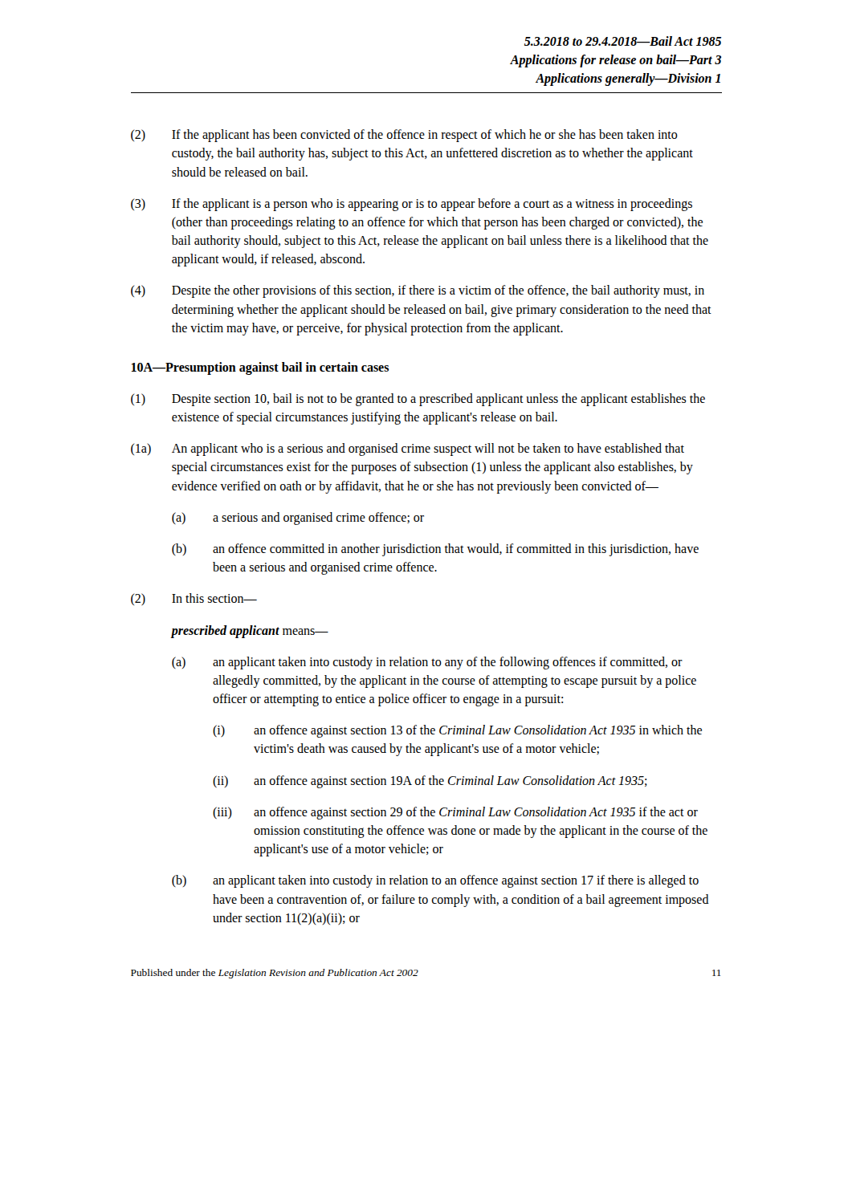5.3.2018 to 29.4.2018—Bail Act 1985
Applications for release on bail—Part 3
Applications generally—Division 1
(2)
If the applicant has been convicted of the offence in respect of which he or she has been taken into custody, the bail authority has, subject to this Act, an unfettered discretion as to whether the applicant should be released on bail.
(3)
If the applicant is a person who is appearing or is to appear before a court as a witness in proceedings (other than proceedings relating to an offence for which that person has been charged or convicted), the bail authority should, subject to this Act, release the applicant on bail unless there is a likelihood that the applicant would, if released, abscond.
(4)
Despite the other provisions of this section, if there is a victim of the offence, the bail authority must, in determining whether the applicant should be released on bail, give primary consideration to the need that the victim may have, or perceive, for physical protection from the applicant.
10A—Presumption against bail in certain cases
(1)
Despite section 10, bail is not to be granted to a prescribed applicant unless the applicant establishes the existence of special circumstances justifying the applicant's release on bail.
(1a)
An applicant who is a serious and organised crime suspect will not be taken to have established that special circumstances exist for the purposes of subsection (1) unless the applicant also establishes, by evidence verified on oath or by affidavit, that he or she has not previously been convicted of—
(a)
a serious and organised crime offence; or
(b)
an offence committed in another jurisdiction that would, if committed in this jurisdiction, have been a serious and organised crime offence.
(2)
In this section—
prescribed applicant means—
(a)
an applicant taken into custody in relation to any of the following offences if committed, or allegedly committed, by the applicant in the course of attempting to escape pursuit by a police officer or attempting to entice a police officer to engage in a pursuit:
(i)
an offence against section 13 of the Criminal Law Consolidation Act 1935 in which the victim's death was caused by the applicant's use of a motor vehicle;
(ii)
an offence against section 19A of the Criminal Law Consolidation Act 1935;
(iii)
an offence against section 29 of the Criminal Law Consolidation Act 1935 if the act or omission constituting the offence was done or made by the applicant in the course of the applicant's use of a motor vehicle; or
(b)
an applicant taken into custody in relation to an offence against section 17 if there is alleged to have been a contravention of, or failure to comply with, a condition of a bail agreement imposed under section 11(2)(a)(ii); or
Published under the Legislation Revision and Publication Act 2002 11